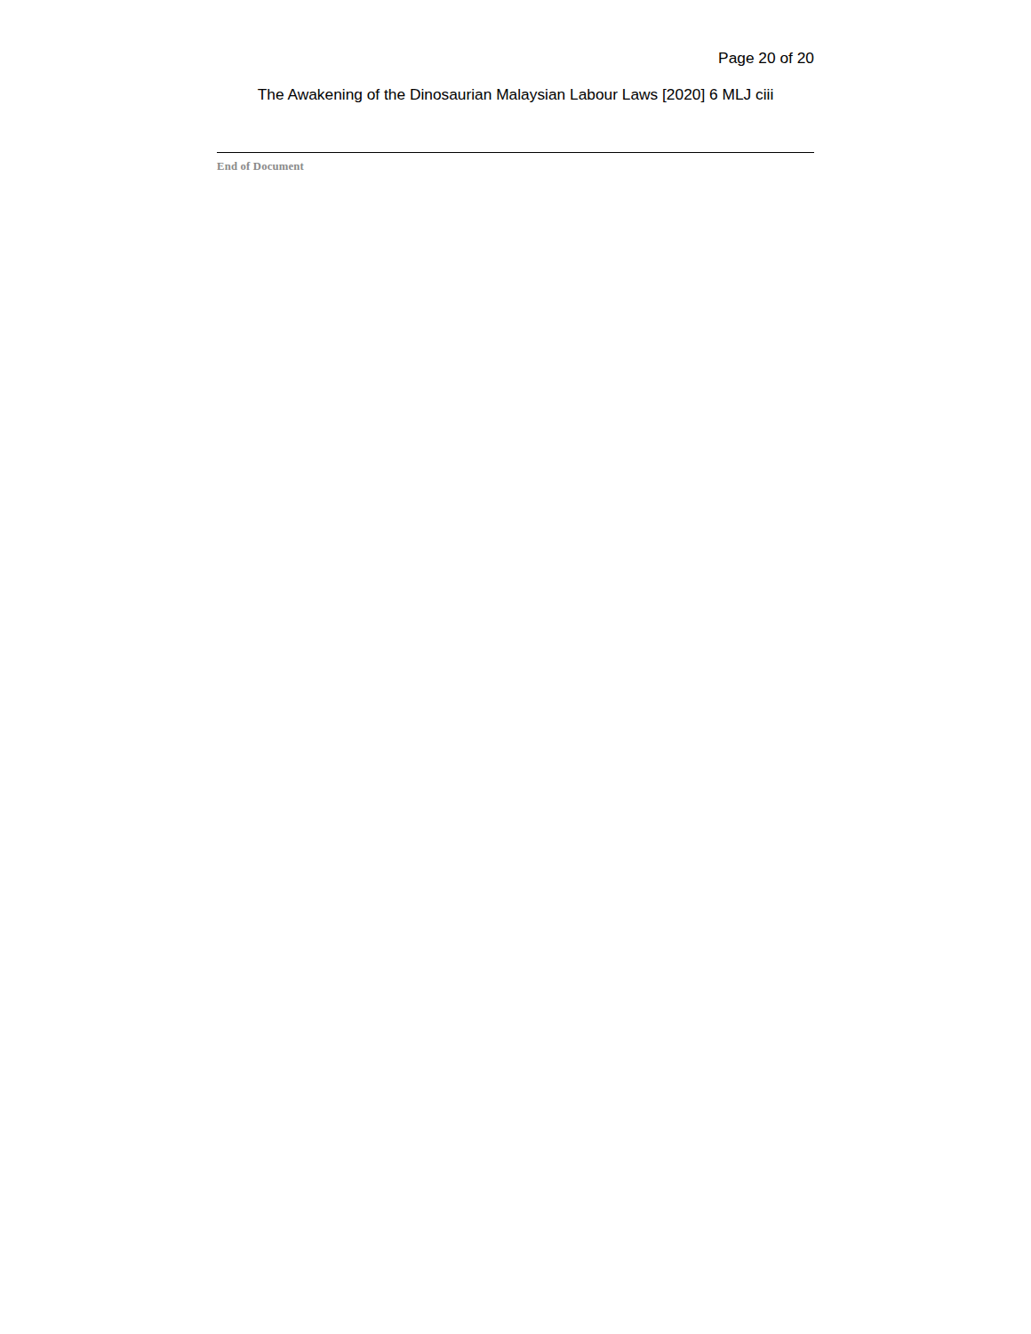Page 20 of 20
The Awakening of the Dinosaurian Malaysian Labour Laws [2020] 6 MLJ ciii
End of Document